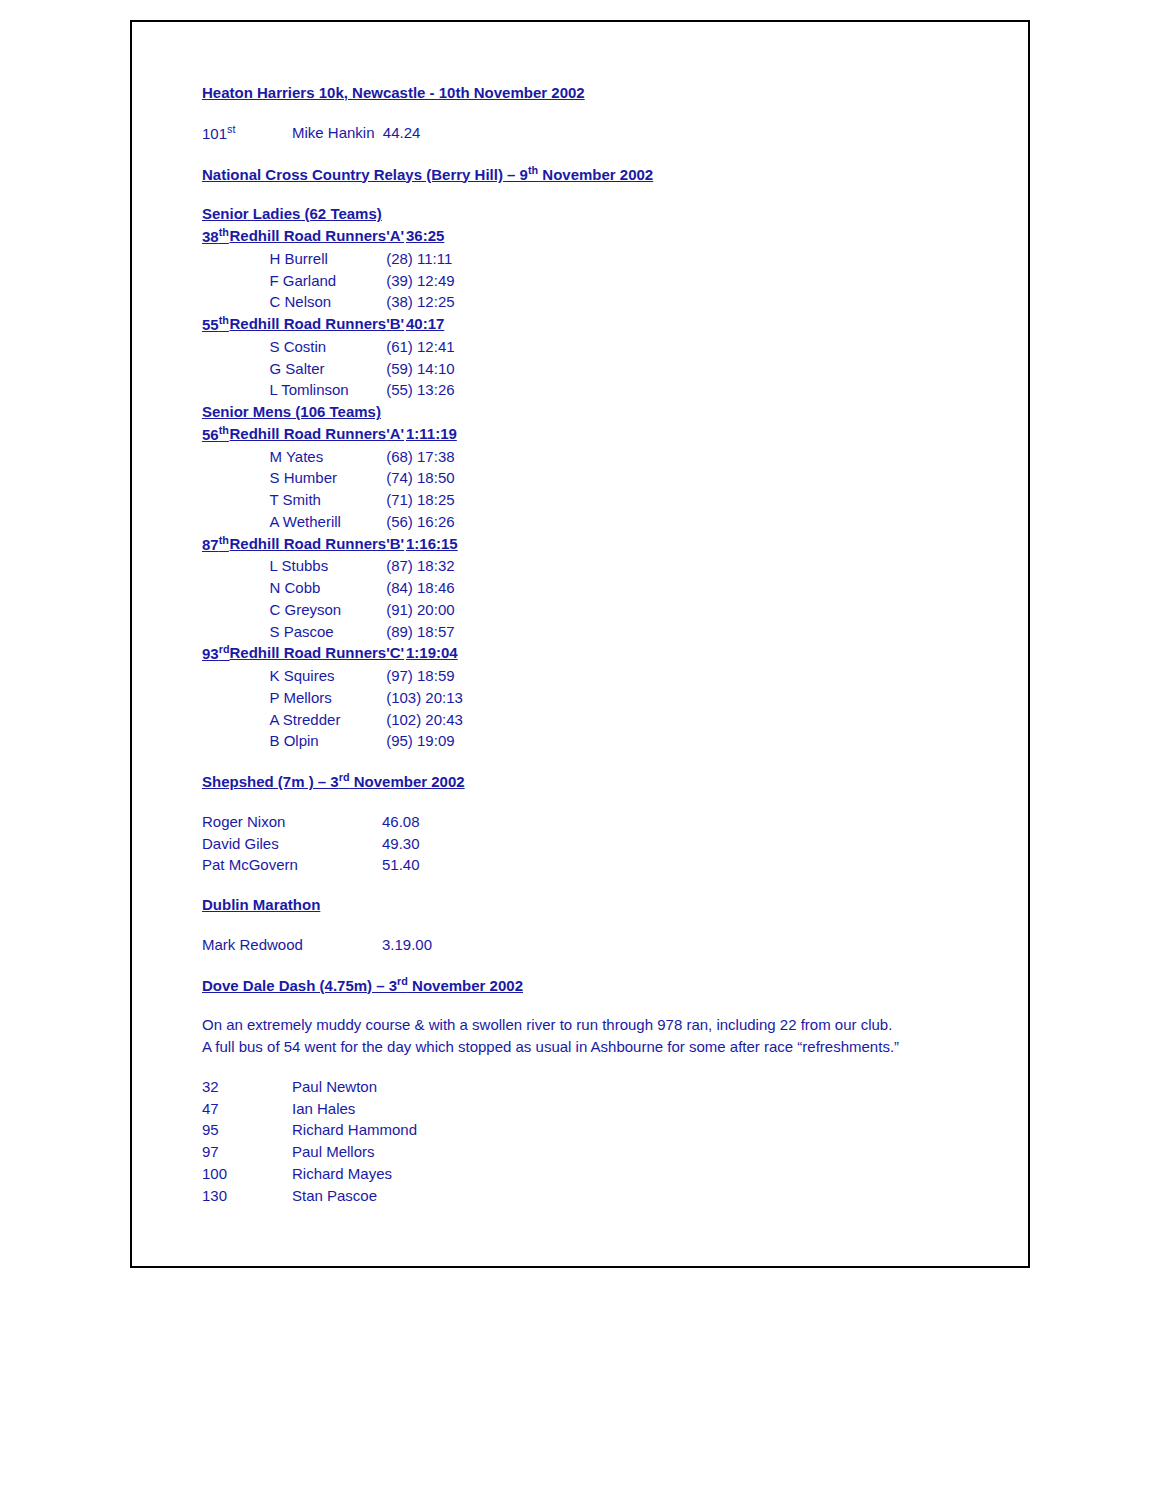Heaton Harriers 10k, Newcastle - 10th November 2002
| 101 st | Mike Hankin 44.24 |
National Cross Country Relays (Berry Hill) – 9th November 2002
| Senior Ladies (62 Teams) |
| 38 th | Redhill Road Runners | 'A' | 36:25 |
| | H Burrell | (28) 11:11 |
| | F Garland | (39) 12:49 |
| | C Nelson | (38) 12:25 |
| 55 th | Redhill Road Runners | 'B' | 40:17 |
| | S Costin | (61) 12:41 |
| | G Salter | (59) 14:10 |
| | L Tomlinson | (55) 13:26 |
| Senior Mens (106 Teams) |
| 56 th | Redhill Road Runners | 'A' | 1:11:19 |
| | M Yates | (68) 17:38 |
| | S Humber | (74) 18:50 |
| | T Smith | (71) 18:25 |
| | A Wetherill | (56) 16:26 |
| 87 th | Redhill Road Runners | 'B' | 1:16:15 |
| | L Stubbs | (87) 18:32 |
| | N Cobb | (84) 18:46 |
| | C Greyson | (91) 20:00 |
| | S Pascoe | (89) 18:57 |
| 93 rd | Redhill Road Runners | 'C' | 1:19:04 |
| | K Squires | (97) 18:59 |
| | P Mellors | (103) 20:13 |
| | A Stredder | (102) 20:43 |
| | B Olpin | (95) 19:09 |
Shepshed (7m ) – 3rd November 2002
| Roger Nixon | 46.08 |
| David Giles | 49.30 |
| Pat McGovern | 51.40 |
Dublin Marathon
| Mark Redwood | 3.19.00 |
Dove Dale Dash (4.75m) – 3rd November 2002
On an extremely muddy course & with a swollen river to run through 978 ran, including 22 from our club.
A full bus of 54 went for the day which stopped as usual in Ashbourne for some after race “refreshments.”
| 32 | Paul Newton |
| 47 | Ian Hales |
| 95 | Richard Hammond |
| 97 | Paul Mellors |
| 100 | Richard Mayes |
| 130 | Stan Pascoe |